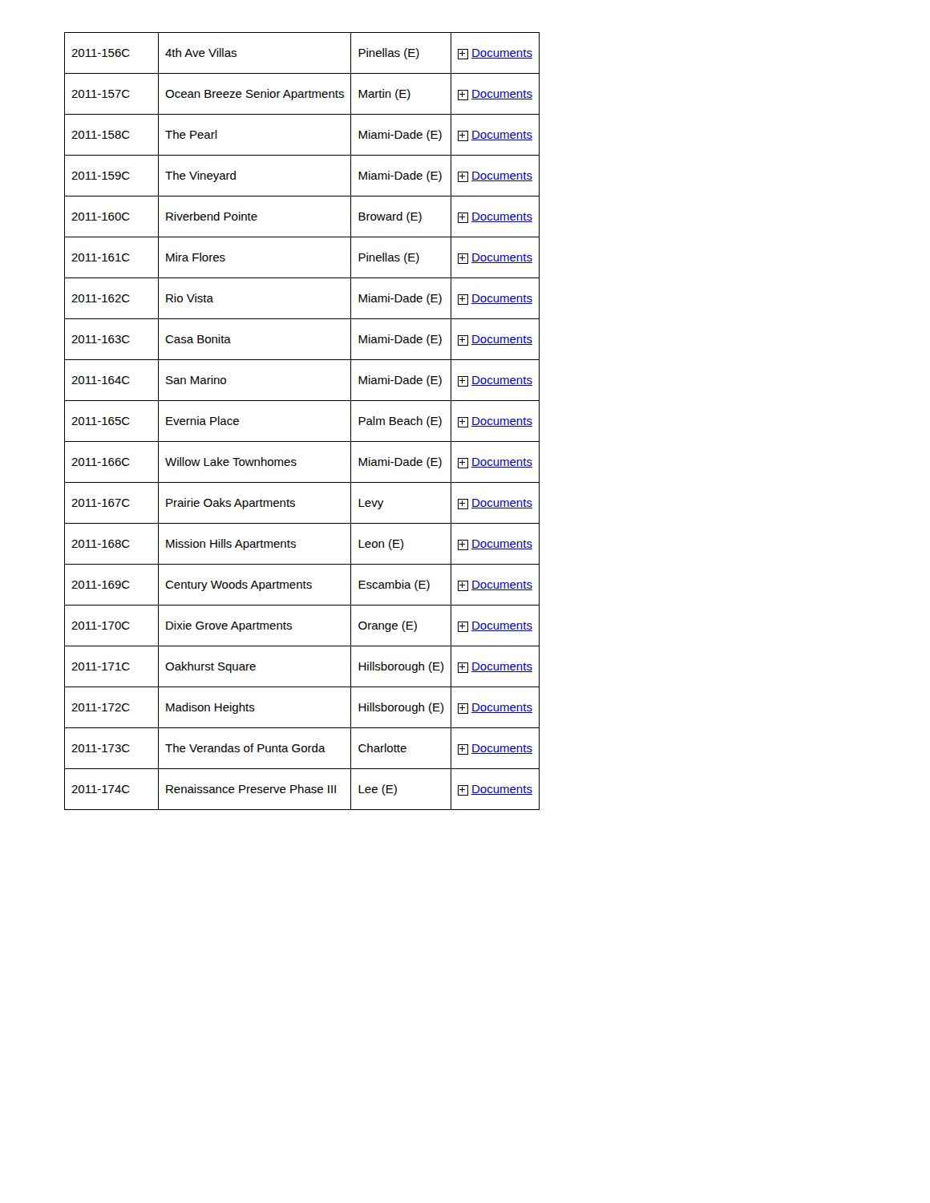| 2011-156C | 4th Ave Villas | Pinellas (E) | Documents |
| 2011-157C | Ocean Breeze Senior Apartments | Martin (E) | Documents |
| 2011-158C | The Pearl | Miami-Dade (E) | Documents |
| 2011-159C | The Vineyard | Miami-Dade (E) | Documents |
| 2011-160C | Riverbend Pointe | Broward (E) | Documents |
| 2011-161C | Mira Flores | Pinellas (E) | Documents |
| 2011-162C | Rio Vista | Miami-Dade (E) | Documents |
| 2011-163C | Casa Bonita | Miami-Dade (E) | Documents |
| 2011-164C | San Marino | Miami-Dade (E) | Documents |
| 2011-165C | Evernia Place | Palm Beach (E) | Documents |
| 2011-166C | Willow Lake Townhomes | Miami-Dade (E) | Documents |
| 2011-167C | Prairie Oaks Apartments | Levy | Documents |
| 2011-168C | Mission Hills Apartments | Leon (E) | Documents |
| 2011-169C | Century Woods Apartments | Escambia (E) | Documents |
| 2011-170C | Dixie Grove Apartments | Orange (E) | Documents |
| 2011-171C | Oakhurst Square | Hillsborough (E) | Documents |
| 2011-172C | Madison Heights | Hillsborough (E) | Documents |
| 2011-173C | The Verandas of Punta Gorda | Charlotte | Documents |
| 2011-174C | Renaissance Preserve Phase III | Lee (E) | Documents |